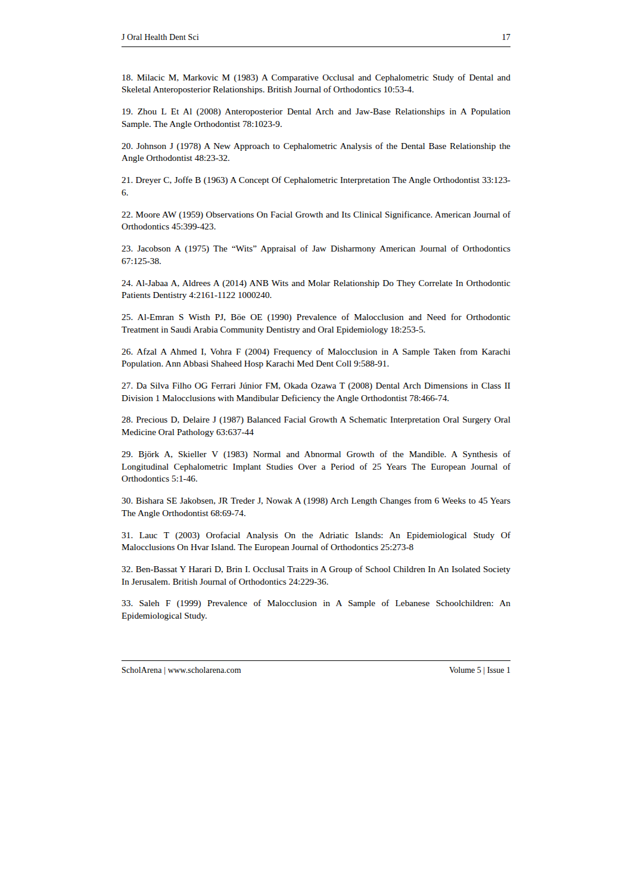J Oral Health Dent Sci 17
18. Milacic M, Markovic M (1983) A Comparative Occlusal and Cephalometric Study of Dental and Skeletal Anteroposterior Relationships. British Journal of Orthodontics 10:53-4.
19. Zhou L Et Al (2008) Anteroposterior Dental Arch and Jaw-Base Relationships in A Population Sample. The Angle Orthodontist 78:1023-9.
20. Johnson J (1978) A New Approach to Cephalometric Analysis of the Dental Base Relationship the Angle Orthodontist 48:23-32.
21. Dreyer C, Joffe B (1963) A Concept Of Cephalometric Interpretation The Angle Orthodontist 33:123-6.
22. Moore AW (1959) Observations On Facial Growth and Its Clinical Significance. American Journal of Orthodontics 45:399-423.
23. Jacobson A (1975) The “Wits” Appraisal of Jaw Disharmony American Journal of Orthodontics 67:125-38.
24. Al-Jabaa A, Aldrees A (2014) ANB Wits and Molar Relationship Do They Correlate In Orthodontic Patients Dentistry 4:2161-1122 1000240.
25. Al-Emran S Wisth PJ, Böe OE (1990) Prevalence of Malocclusion and Need for Orthodontic Treatment in Saudi Arabia Community Dentistry and Oral Epidemiology 18:253-5.
26. Afzal A Ahmed I, Vohra F (2004) Frequency of Malocclusion in A Sample Taken from Karachi Population. Ann Abbasi Shaheed Hosp Karachi Med Dent Coll 9:588-91.
27. Da Silva Filho OG Ferrari Júnior FM, Okada Ozawa T (2008) Dental Arch Dimensions in Class II Division 1 Malocclusions with Mandibular Deficiency the Angle Orthodontist 78:466-74.
28. Precious D, Delaire J (1987) Balanced Facial Growth A Schematic Interpretation Oral Surgery Oral Medicine Oral Pathology 63:637-44
29. Björk A, Skieller V (1983) Normal and Abnormal Growth of the Mandible. A Synthesis of Longitudinal Cephalometric Implant Studies Over a Period of 25 Years The European Journal of Orthodontics 5:1-46.
30. Bishara SE Jakobsen, JR Treder J, Nowak A (1998) Arch Length Changes from 6 Weeks to 45 Years The Angle Orthodontist 68:69-74.
31. Lauc T (2003) Orofacial Analysis On the Adriatic Islands: An Epidemiological Study Of Malocclusions On Hvar Island. The European Journal of Orthodontics 25:273-8
32. Ben-Bassat Y Harari D, Brin I. Occlusal Traits in A Group of School Children In An Isolated Society In Jerusalem. British Journal of Orthodontics 24:229-36.
33. Saleh F (1999) Prevalence of Malocclusion in A Sample of Lebanese Schoolchildren: An Epidemiological Study.
ScholArena | www.scholarena.com Volume 5 | Issue 1